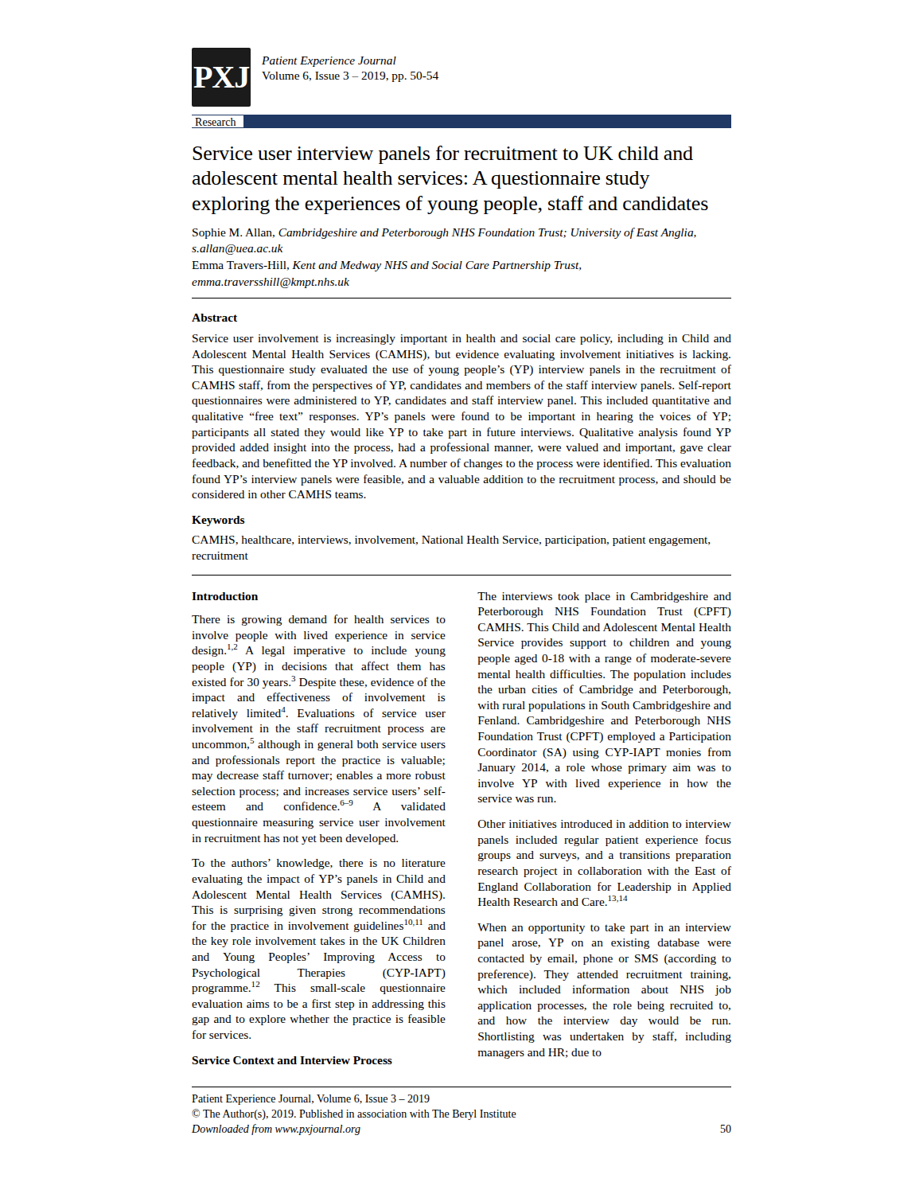PXJ
Patient Experience Journal
Volume 6, Issue 3 – 2019, pp. 50-54
Research
Service user interview panels for recruitment to UK child and adolescent mental health services: A questionnaire study exploring the experiences of young people, staff and candidates
Sophie M. Allan, Cambridgeshire and Peterborough NHS Foundation Trust; University of East Anglia, s.allan@uea.ac.uk
Emma Travers-Hill, Kent and Medway NHS and Social Care Partnership Trust, emma.traversshill@kmpt.nhs.uk
Abstract
Service user involvement is increasingly important in health and social care policy, including in Child and Adolescent Mental Health Services (CAMHS), but evidence evaluating involvement initiatives is lacking. This questionnaire study evaluated the use of young people’s (YP) interview panels in the recruitment of CAMHS staff, from the perspectives of YP, candidates and members of the staff interview panels. Self-report questionnaires were administered to YP, candidates and staff interview panel. This included quantitative and qualitative “free text” responses. YP’s panels were found to be important in hearing the voices of YP; participants all stated they would like YP to take part in future interviews. Qualitative analysis found YP provided added insight into the process, had a professional manner, were valued and important, gave clear feedback, and benefitted the YP involved. A number of changes to the process were identified. This evaluation found YP’s interview panels were feasible, and a valuable addition to the recruitment process, and should be considered in other CAMHS teams.
Keywords
CAMHS, healthcare, interviews, involvement, National Health Service, participation, patient engagement, recruitment
Introduction
There is growing demand for health services to involve people with lived experience in service design.1,2 A legal imperative to include young people (YP) in decisions that affect them has existed for 30 years.3 Despite these, evidence of the impact and effectiveness of involvement is relatively limited4. Evaluations of service user involvement in the staff recruitment process are uncommon,5 although in general both service users and professionals report the practice is valuable; may decrease staff turnover; enables a more robust selection process; and increases service users’ self-esteem and confidence.6–9 A validated questionnaire measuring service user involvement in recruitment has not yet been developed.
To the authors’ knowledge, there is no literature evaluating the impact of YP’s panels in Child and Adolescent Mental Health Services (CAMHS). This is surprising given strong recommendations for the practice in involvement guidelines10,11 and the key role involvement takes in the UK Children and Young Peoples’ Improving Access to Psychological Therapies (CYP-IAPT) programme.12 This small-scale questionnaire evaluation aims to be a first step in addressing this gap and to explore whether the practice is feasible for services.
Service Context and Interview Process
The interviews took place in Cambridgeshire and Peterborough NHS Foundation Trust (CPFT) CAMHS. This Child and Adolescent Mental Health Service provides support to children and young people aged 0-18 with a range of moderate-severe mental health difficulties. The population includes the urban cities of Cambridge and Peterborough, with rural populations in South Cambridgeshire and Fenland. Cambridgeshire and Peterborough NHS Foundation Trust (CPFT) employed a Participation Coordinator (SA) using CYP-IAPT monies from January 2014, a role whose primary aim was to involve YP with lived experience in how the service was run.
Other initiatives introduced in addition to interview panels included regular patient experience focus groups and surveys, and a transitions preparation research project in collaboration with the East of England Collaboration for Leadership in Applied Health Research and Care.13,14
When an opportunity to take part in an interview panel arose, YP on an existing database were contacted by email, phone or SMS (according to preference). They attended recruitment training, which included information about NHS job application processes, the role being recruited to, and how the interview day would be run. Shortlisting was undertaken by staff, including managers and HR; due to
Patient Experience Journal, Volume 6, Issue 3 – 2019
© The Author(s), 2019. Published in association with The Beryl Institute
Downloaded from www.pxjournal.org
50